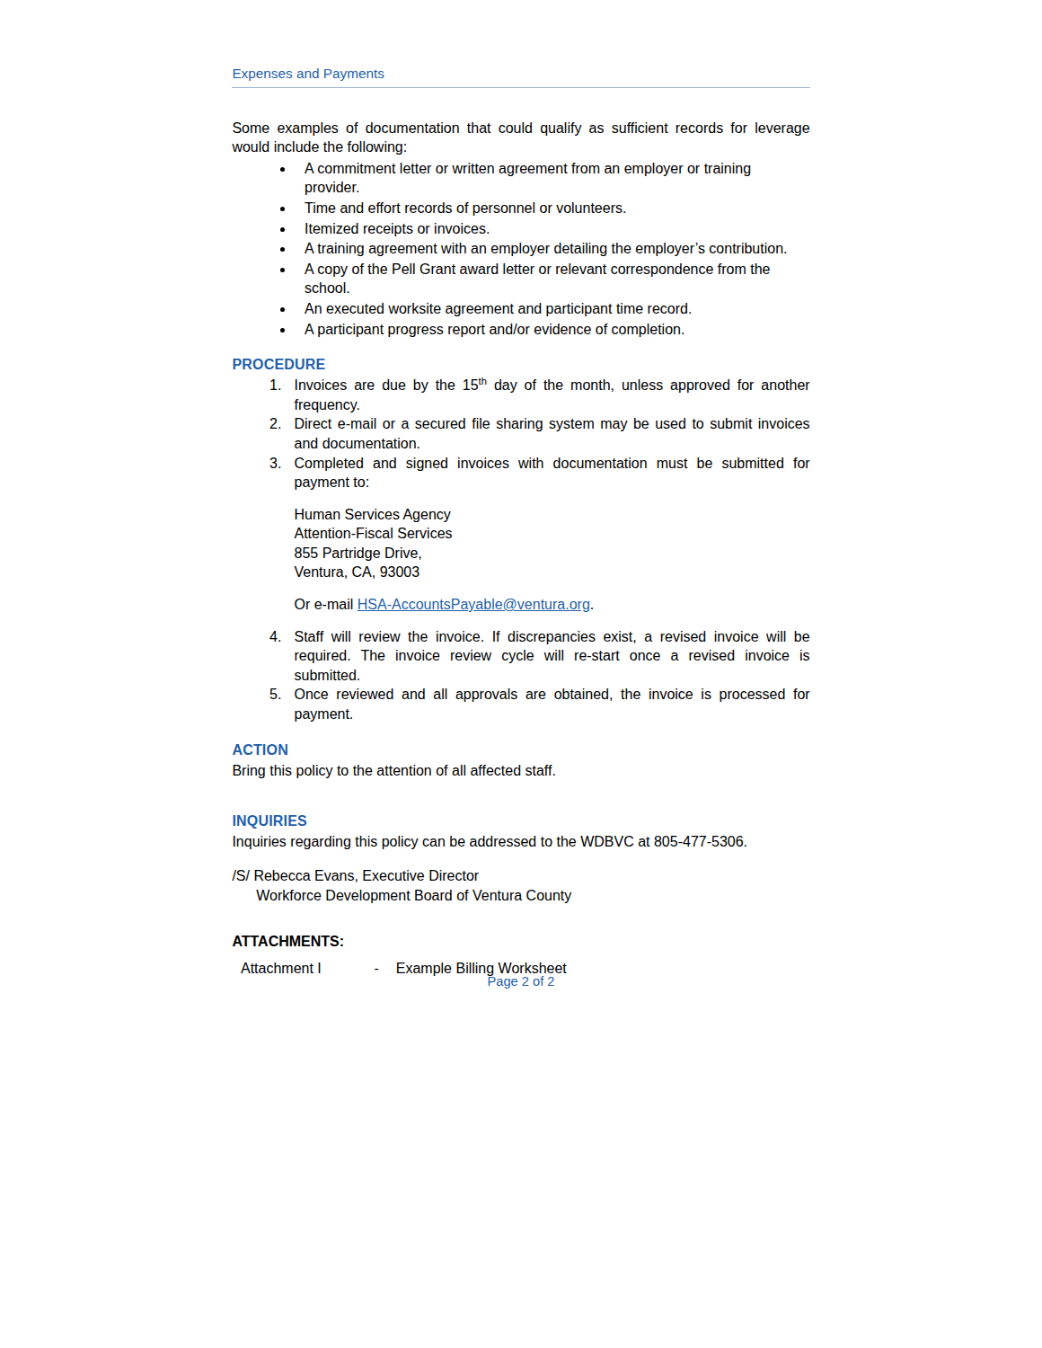Expenses and Payments
Some examples of documentation that could qualify as sufficient records for leverage would include the following:
A commitment letter or written agreement from an employer or training provider.
Time and effort records of personnel or volunteers.
Itemized receipts or invoices.
A training agreement with an employer detailing the employer’s contribution.
A copy of the Pell Grant award letter or relevant correspondence from the school.
An executed worksite agreement and participant time record.
A participant progress report and/or evidence of completion.
PROCEDURE
Invoices are due by the 15th day of the month, unless approved for another frequency.
Direct e-mail or a secured file sharing system may be used to submit invoices and documentation.
Completed and signed invoices with documentation must be submitted for payment to:
Human Services Agency
Attention-Fiscal Services
855 Partridge Drive,
Ventura, CA, 93003
Or e-mail HSA-AccountsPayable@ventura.org.
Staff will review the invoice. If discrepancies exist, a revised invoice will be required. The invoice review cycle will re-start once a revised invoice is submitted.
Once reviewed and all approvals are obtained, the invoice is processed for payment.
ACTION
Bring this policy to the attention of all affected staff.
INQUIRIES
Inquiries regarding this policy can be addressed to the WDBVC at 805-477-5306.
/S/ Rebecca Evans, Executive Director Workforce Development Board of Ventura County
ATTACHMENTS:
Attachment I-Example Billing Worksheet
Page 2 of 2